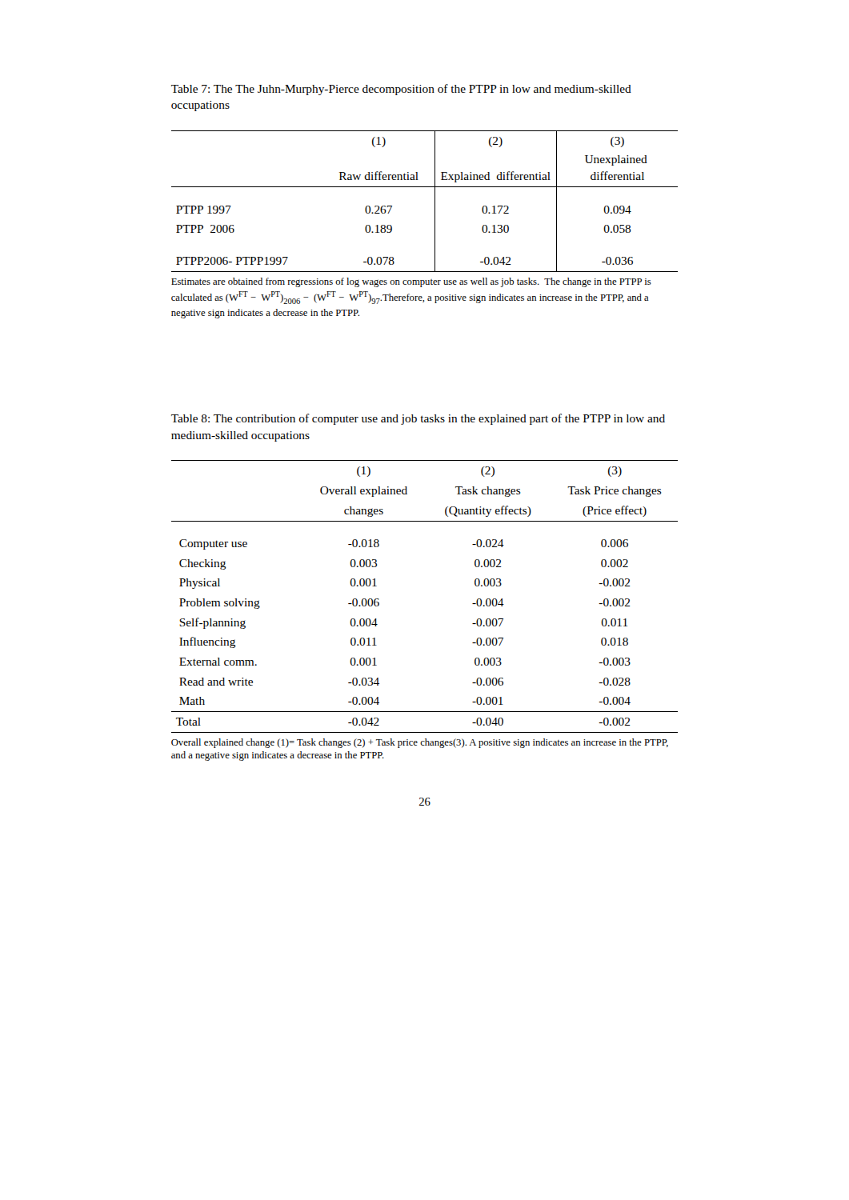Table 7: The The Juhn-Murphy-Pierce decomposition of the PTPP in low and medium-skilled occupations
| | (1) | (2) | (3) |
| --- | --- | --- | --- |
| | Raw differential | Explained differential | Unexplained differential |
| PTPP 1997 | 0.267 | 0.172 | 0.094 |
| PTPP 2006 | 0.189 | 0.130 | 0.058 |
| PTPP2006- PTPP1997 | -0.078 | -0.042 | -0.036 |
Estimates are obtained from regressions of log wages on computer use as well as job tasks. The change in the PTPP is calculated as (WFT − WPT)2006 − (WFT − WPT)97.Therefore, a positive sign indicates an increase in the PTPP, and a negative sign indicates a decrease in the PTPP.
Table 8: The contribution of computer use and job tasks in the explained part of the PTPP in low and medium-skilled occupations
| | (1) | (2) | (3) |
| --- | --- | --- | --- |
| | Overall explained | Task changes | Task Price changes |
| | changes | (Quantity effects) | (Price effect) |
| Computer use | -0.018 | -0.024 | 0.006 |
| Checking | 0.003 | 0.002 | 0.002 |
| Physical | 0.001 | 0.003 | -0.002 |
| Problem solving | -0.006 | -0.004 | -0.002 |
| Self-planning | 0.004 | -0.007 | 0.011 |
| Influencing | 0.011 | -0.007 | 0.018 |
| External comm. | 0.001 | 0.003 | -0.003 |
| Read and write | -0.034 | -0.006 | -0.028 |
| Math | -0.004 | -0.001 | -0.004 |
| Total | -0.042 | -0.040 | -0.002 |
Overall explained change (1)= Task changes (2) + Task price changes(3). A positive sign indicates an increase in the PTPP, and a negative sign indicates a decrease in the PTPP.
26